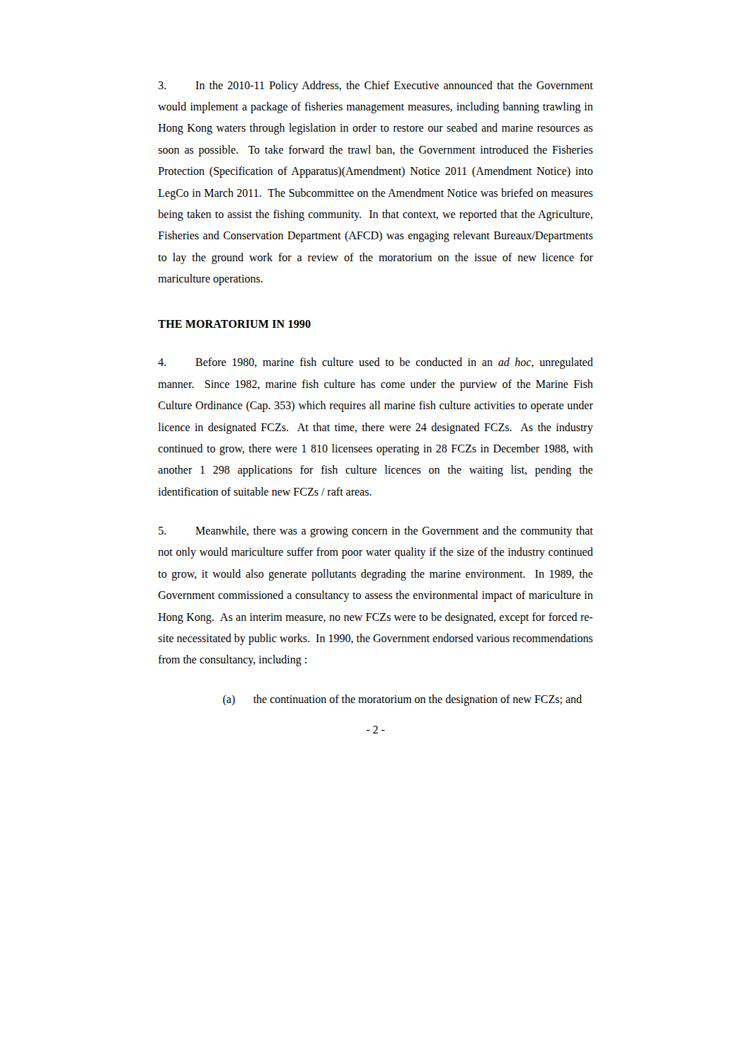3. In the 2010-11 Policy Address, the Chief Executive announced that the Government would implement a package of fisheries management measures, including banning trawling in Hong Kong waters through legislation in order to restore our seabed and marine resources as soon as possible. To take forward the trawl ban, the Government introduced the Fisheries Protection (Specification of Apparatus)(Amendment) Notice 2011 (Amendment Notice) into LegCo in March 2011. The Subcommittee on the Amendment Notice was briefed on measures being taken to assist the fishing community. In that context, we reported that the Agriculture, Fisheries and Conservation Department (AFCD) was engaging relevant Bureaux/Departments to lay the ground work for a review of the moratorium on the issue of new licence for mariculture operations.
THE MORATORIUM IN 1990
4. Before 1980, marine fish culture used to be conducted in an ad hoc, unregulated manner. Since 1982, marine fish culture has come under the purview of the Marine Fish Culture Ordinance (Cap. 353) which requires all marine fish culture activities to operate under licence in designated FCZs. At that time, there were 24 designated FCZs. As the industry continued to grow, there were 1 810 licensees operating in 28 FCZs in December 1988, with another 1 298 applications for fish culture licences on the waiting list, pending the identification of suitable new FCZs / raft areas.
5. Meanwhile, there was a growing concern in the Government and the community that not only would mariculture suffer from poor water quality if the size of the industry continued to grow, it would also generate pollutants degrading the marine environment. In 1989, the Government commissioned a consultancy to assess the environmental impact of mariculture in Hong Kong. As an interim measure, no new FCZs were to be designated, except for forced re-site necessitated by public works. In 1990, the Government endorsed various recommendations from the consultancy, including :
(a) the continuation of the moratorium on the designation of new FCZs; and
- 2 -